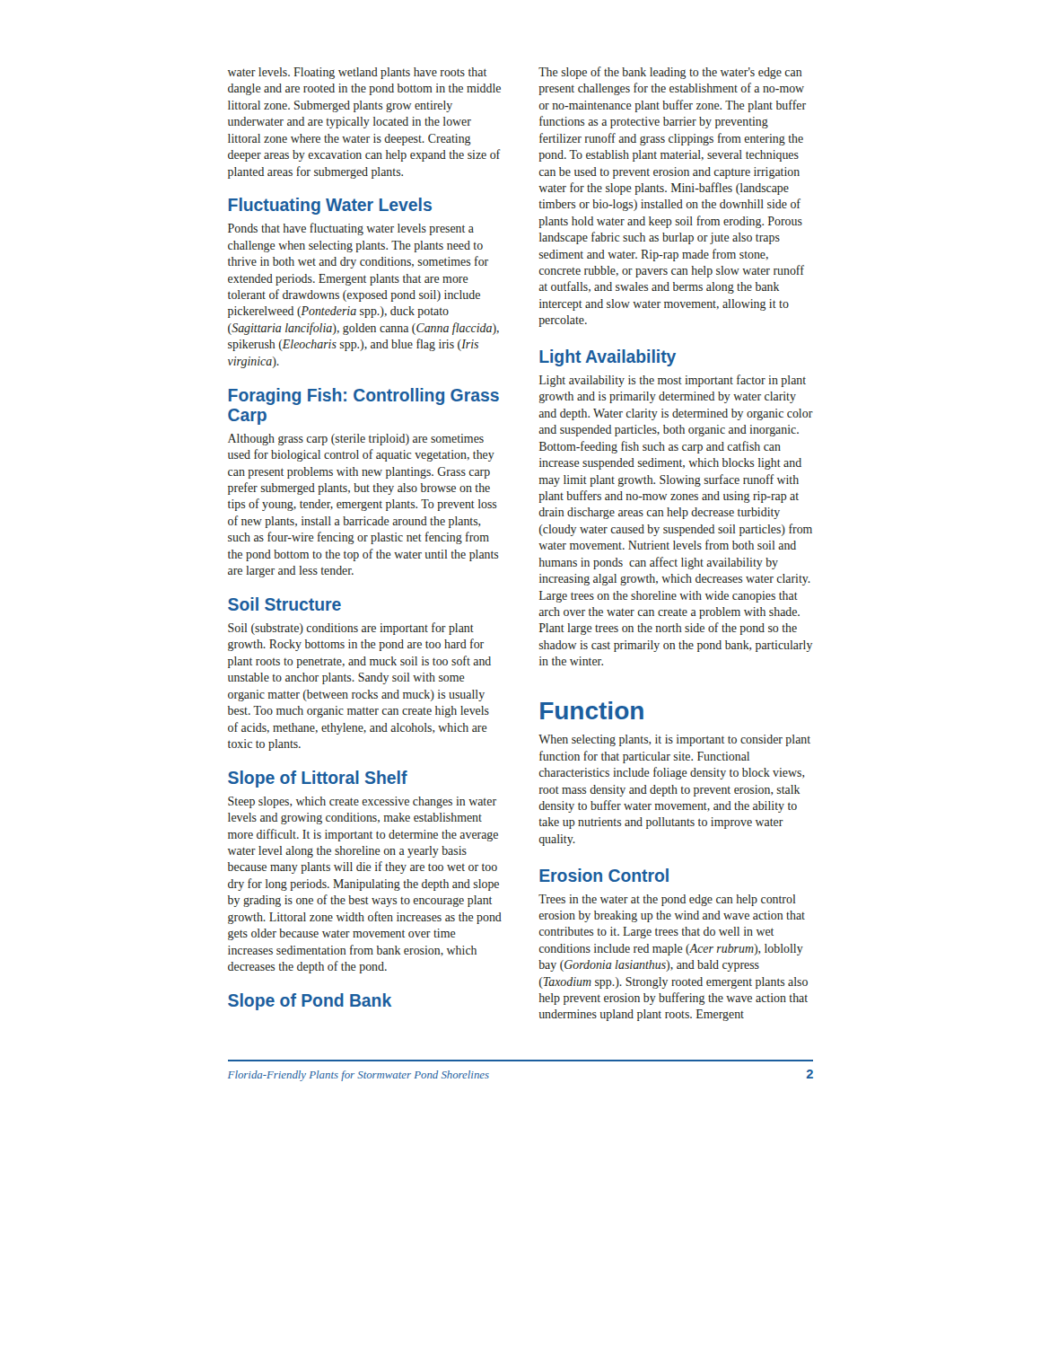water levels. Floating wetland plants have roots that dangle and are rooted in the pond bottom in the middle littoral zone. Submerged plants grow entirely underwater and are typically located in the lower littoral zone where the water is deepest. Creating deeper areas by excavation can help expand the size of planted areas for submerged plants.
Fluctuating Water Levels
Ponds that have fluctuating water levels present a challenge when selecting plants. The plants need to thrive in both wet and dry conditions, sometimes for extended periods. Emergent plants that are more tolerant of drawdowns (exposed pond soil) include pickerelweed (Pontederia spp.), duck potato (Sagittaria lancifolia), golden canna (Canna flaccida), spikerush (Eleocharis spp.), and blue flag iris (Iris virginica).
Foraging Fish: Controlling Grass Carp
Although grass carp (sterile triploid) are sometimes used for biological control of aquatic vegetation, they can present problems with new plantings. Grass carp prefer submerged plants, but they also browse on the tips of young, tender, emergent plants. To prevent loss of new plants, install a barricade around the plants, such as four-wire fencing or plastic net fencing from the pond bottom to the top of the water until the plants are larger and less tender.
Soil Structure
Soil (substrate) conditions are important for plant growth. Rocky bottoms in the pond are too hard for plant roots to penetrate, and muck soil is too soft and unstable to anchor plants. Sandy soil with some organic matter (between rocks and muck) is usually best. Too much organic matter can create high levels of acids, methane, ethylene, and alcohols, which are toxic to plants.
Slope of Littoral Shelf
Steep slopes, which create excessive changes in water levels and growing conditions, make establishment more difficult. It is important to determine the average water level along the shoreline on a yearly basis because many plants will die if they are too wet or too dry for long periods. Manipulating the depth and slope by grading is one of the best ways to encourage plant growth. Littoral zone width often increases as the pond gets older because water movement over time increases sedimentation from bank erosion, which decreases the depth of the pond.
Slope of Pond Bank
The slope of the bank leading to the water's edge can present challenges for the establishment of a no-mow or no-maintenance plant buffer zone. The plant buffer functions as a protective barrier by preventing fertilizer runoff and grass clippings from entering the pond. To establish plant material, several techniques can be used to prevent erosion and capture irrigation water for the slope plants. Mini-baffles (landscape timbers or bio-logs) installed on the downhill side of plants hold water and keep soil from eroding. Porous landscape fabric such as burlap or jute also traps sediment and water. Rip-rap made from stone, concrete rubble, or pavers can help slow water runoff at outfalls, and swales and berms along the bank intercept and slow water movement, allowing it to percolate.
Light Availability
Light availability is the most important factor in plant growth and is primarily determined by water clarity and depth. Water clarity is determined by organic color and suspended particles, both organic and inorganic. Bottom-feeding fish such as carp and catfish can increase suspended sediment, which blocks light and may limit plant growth. Slowing surface runoff with plant buffers and no-mow zones and using rip-rap at drain discharge areas can help decrease turbidity (cloudy water caused by suspended soil particles) from water movement. Nutrient levels from both soil and humans in ponds can affect light availability by increasing algal growth, which decreases water clarity. Large trees on the shoreline with wide canopies that arch over the water can create a problem with shade. Plant large trees on the north side of the pond so the shadow is cast primarily on the pond bank, particularly in the winter.
Function
When selecting plants, it is important to consider plant function for that particular site. Functional characteristics include foliage density to block views, root mass density and depth to prevent erosion, stalk density to buffer water movement, and the ability to take up nutrients and pollutants to improve water quality.
Erosion Control
Trees in the water at the pond edge can help control erosion by breaking up the wind and wave action that contributes to it. Large trees that do well in wet conditions include red maple (Acer rubrum), loblolly bay (Gordonia lasianthus), and bald cypress (Taxodium spp.). Strongly rooted emergent plants also help prevent erosion by buffering the wave action that undermines upland plant roots. Emergent
Florida-Friendly Plants for Stormwater Pond Shorelines
2